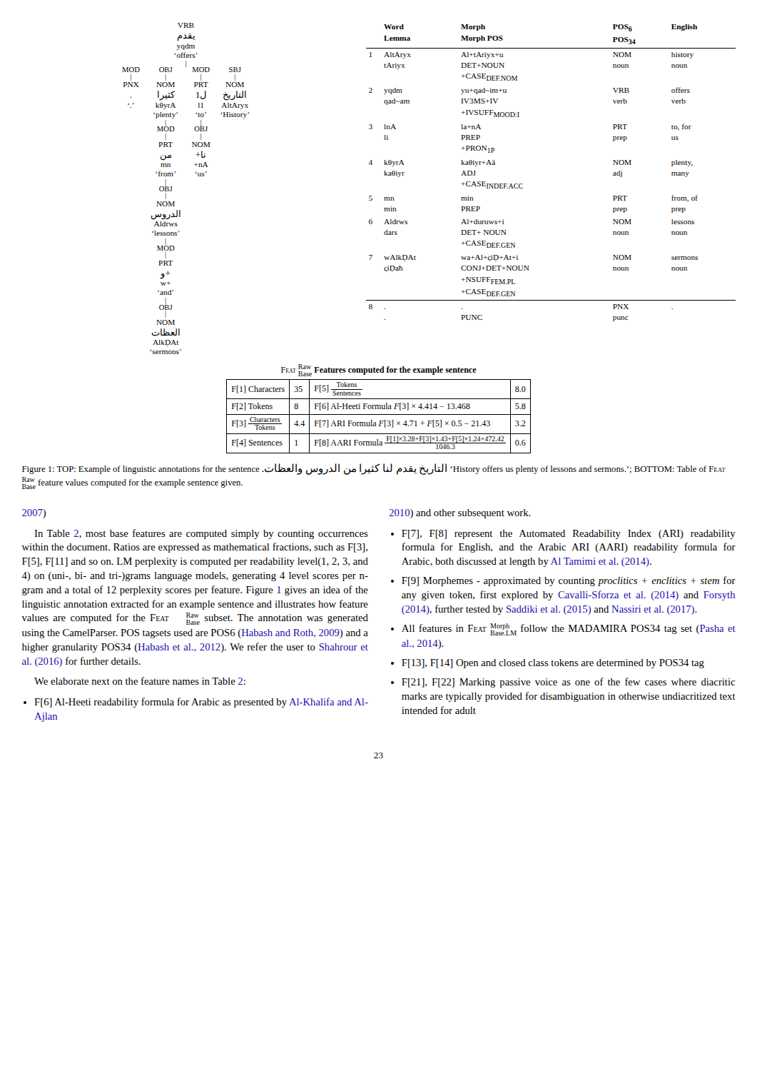VRB
يقدم
yqdm
‘offers’
|
MOD
|
PNX
.
‘.’
OBJ
|
NOM
كثيرا
kθyrA
‘plenty’
|
MOD
|
PRT
من
mn
‘from’
|
OBJ
|
NOM
الدروس
Aldrws
‘lessons’
|
MOD
|
PRT
و+
w+
‘and’
|
OBJ
|
NOM
العظات
AlkḌAt
‘sermons’
MOD
|
PRT
ل1
l1
‘to’
|
OBJ
|
NOM
+نا
+nA
‘us’
SBJ
|
NOM
التاريخ
AltAryx
‘History’
| | Word Lemma | Morph Morph POS | POS 6 POS 34 | English |
| --- | --- | --- | --- | --- |
| 1 | AltAryx tAriyx | Al+tAriyx+u DET+NOUN +CASE DEF.NOM | NOM noun | history noun |
| 2 | yqdm qad~am | yu+qad~im+u IV3MS+IV +IVSUFF MOOD:I | VRB verb | offers verb |
| 3 | lnA li | la+nA PREP +PRON 1P | PRT prep | to, for us |
| 4 | kθyrA kaθiyr | kaθiyr+Aā ADJ +CASE INDEF.ACC | NOM adj | plenty, many |
| 5 | mn min | min PREP | PRT prep | from, of prep |
| 6 | Aldrws dars | Al+duruws+i DET+ NOUN +CASE DEF.GEN | NOM noun | lessons noun |
| 7 | wAlkḌAt ςiḌaħ | wa+Al+ςiḌ+At+i CONJ+DET+NOUN +NSUFF FEM.PL +CASE DEF.GEN | NOM noun | sermons noun |
| 8 | . . | . PUNC | PNX punc | . |
Feat Raw Base Features computed for the example sentence
| F[1] Characters | 35 | F[5] Tokens Sentences | 8.0 |
| F[2] Tokens | 8 | F[6] Al-Heeti Formula F [3] × 4.414 − 13.468 | 5.8 |
| F[3] Characters Tokens | 4.4 | F[7] ARI Formula F [3] × 4.71 + F [5] × 0.5 − 21.43 | 3.2 |
| F[4] Sentences | 1 | F[8] AARI Formula F[1]×3.28+F[3]×1.43+F[5]×1.24+472.42 1046.3 | 0.6 |
Figure 1: TOP: Example of linguistic annotations for the sentence التاريخ يقدم لنا كثيرا من الدروس والعظات. ‘History offers us plenty of lessons and sermons.’; BOTTOM: Table of Feat Raw Base feature values computed for the example sentence given.
2007)
In Table 2, most base features are computed simply by counting occurrences within the document. Ratios are expressed as mathematical fractions, such as F[3], F[5], F[11] and so on. LM perplexity is computed per readability level(1, 2, 3, and 4) on (uni-, bi- and tri-)grams language models, generating 4 level scores per n-gram and a total of 12 perplexity scores per feature. Figure 1 gives an idea of the linguistic annotation extracted for an example sentence and illustrates how feature values are computed for the Feat Raw Base subset. The annotation was generated using the CamelParser. POS tagsets used are POS6 (Habash and Roth, 2009) and a higher granularity POS34 (Habash et al., 2012). We refer the user to Shahrour et al. (2016) for further details.
We elaborate next on the feature names in Table 2:
F[6] Al-Heeti readability formula for Arabic as presented by Al-Khalifa and Al-Ajlan
2010) and other subsequent work.
F[7], F[8] represent the Automated Readability Index (ARI) readability formula for English, and the Arabic ARI (AARI) readability formula for Arabic, both discussed at length by Al Tamimi et al. (2014).
F[9] Morphemes - approximated by counting proclitics + enclitics + stem for any given token, first explored by Cavalli-Sforza et al. (2014) and Forsyth (2014), further tested by Saddiki et al. (2015) and Nassiri et al. (2017).
All features in Feat Morph Base.LM follow the MADAMIRA POS34 tag set (Pasha et al., 2014).
F[13], F[14] Open and closed class tokens are determined by POS34 tag
F[21], F[22] Marking passive voice as one of the few cases where diacritic marks are typically provided for disambiguation in otherwise undiacritized text intended for adult
23